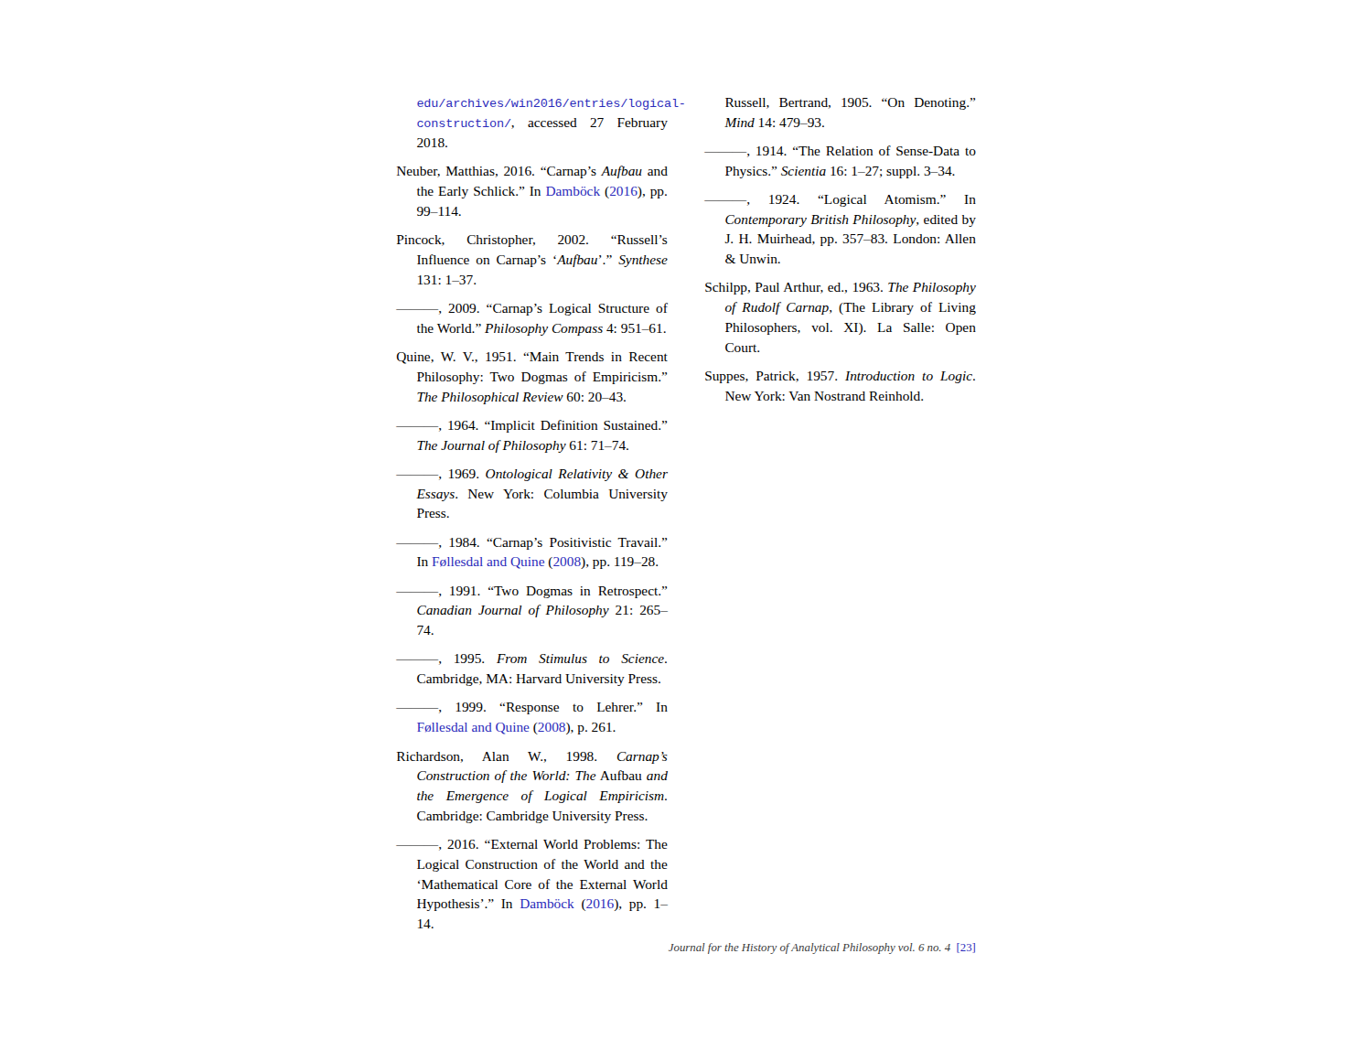edu/archives/win2016/entries/logical-construction/, accessed 27 February 2018.
Neuber, Matthias, 2016. “Carnap’s Aufbau and the Early Schlick.” In Damböck (2016), pp. 99–114.
Pincock, Christopher, 2002. “Russell’s Influence on Carnap’s ‘Aufbau’.” Synthese 131: 1–37.
———, 2009. “Carnap’s Logical Structure of the World.” Philosophy Compass 4: 951–61.
Quine, W. V., 1951. “Main Trends in Recent Philosophy: Two Dogmas of Empiricism.” The Philosophical Review 60: 20–43.
———, 1964. “Implicit Definition Sustained.” The Journal of Philosophy 61: 71–74.
———, 1969. Ontological Relativity & Other Essays. New York: Columbia University Press.
———, 1984. “Carnap’s Positivistic Travail.” In Føllesdal and Quine (2008), pp. 119–28.
———, 1991. “Two Dogmas in Retrospect.” Canadian Journal of Philosophy 21: 265–74.
———, 1995. From Stimulus to Science. Cambridge, MA: Harvard University Press.
———, 1999. “Response to Lehrer.” In Føllesdal and Quine (2008), p. 261.
Richardson, Alan W., 1998. Carnap’s Construction of the World: The Aufbau and the Emergence of Logical Empiricism. Cambridge: Cambridge University Press.
———, 2016. “External World Problems: The Logical Construction of the World and the ‘Mathematical Core of the External World Hypothesis’.” In Damböck (2016), pp. 1–14.
Russell, Bertrand, 1905. “On Denoting.” Mind 14: 479–93.
———, 1914. “The Relation of Sense-Data to Physics.” Scientia 16: 1–27; suppl. 3–34.
———, 1924. “Logical Atomism.” In Contemporary British Philosophy, edited by J. H. Muirhead, pp. 357–83. London: Allen & Unwin.
Schilpp, Paul Arthur, ed., 1963. The Philosophy of Rudolf Carnap, (The Library of Living Philosophers, vol. XI). La Salle: Open Court.
Suppes, Patrick, 1957. Introduction to Logic. New York: Van Nostrand Reinhold.
Journal for the History of Analytical Philosophy vol. 6 no. 4[23]